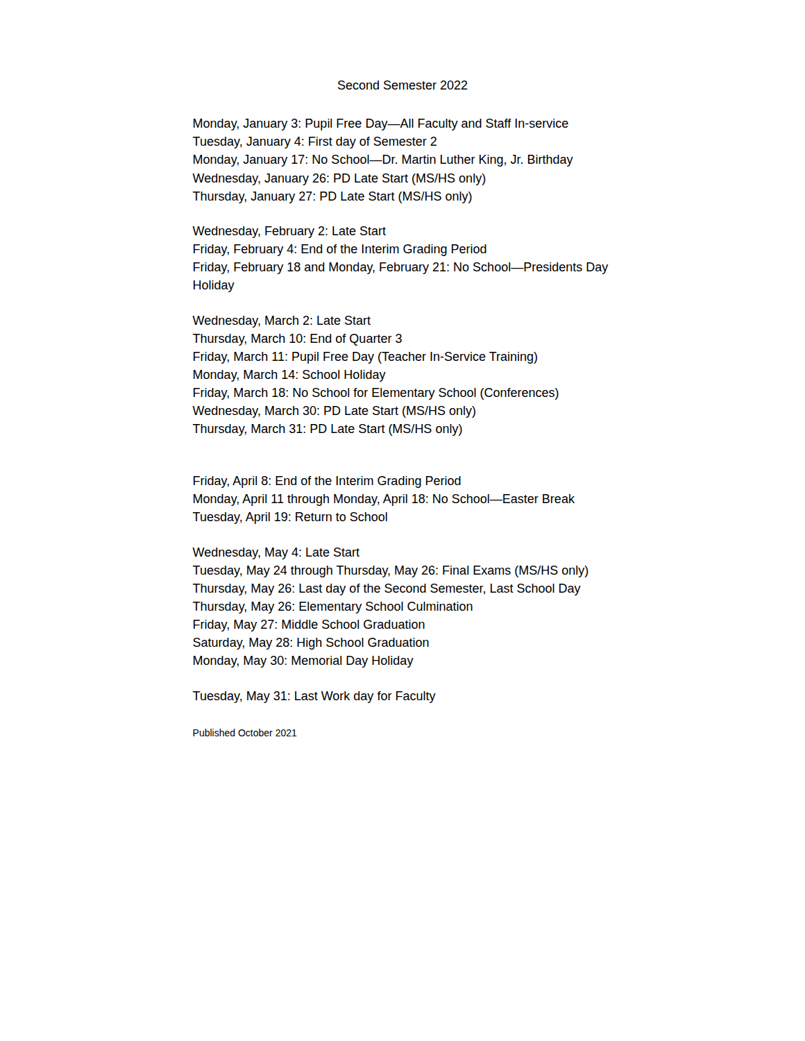Second Semester 2022
Monday, January 3: Pupil Free Day—All Faculty and Staff In-service
Tuesday, January 4: First day of Semester 2
Monday, January 17: No School—Dr. Martin Luther King, Jr. Birthday
Wednesday, January 26: PD Late Start (MS/HS only)
Thursday, January 27: PD Late Start (MS/HS only)
Wednesday, February 2: Late Start
Friday, February 4: End of the Interim Grading Period
Friday, February 18 and Monday, February 21: No School—Presidents Day Holiday
Wednesday, March 2: Late Start
Thursday, March 10: End of Quarter 3
Friday, March 11: Pupil Free Day (Teacher In-Service Training)
Monday, March 14: School Holiday
Friday, March 18: No School for Elementary School (Conferences)
Wednesday, March 30: PD Late Start (MS/HS only)
Thursday, March 31: PD Late Start (MS/HS only)
Friday, April 8: End of the Interim Grading Period
Monday, April 11 through Monday, April 18: No School—Easter Break
Tuesday, April 19: Return to School
Wednesday, May 4: Late Start
Tuesday, May 24 through Thursday, May 26: Final Exams (MS/HS only)
Thursday, May 26: Last day of the Second Semester, Last School Day
Thursday, May 26: Elementary School Culmination
Friday, May 27: Middle School Graduation
Saturday, May 28: High School Graduation
Monday, May 30: Memorial Day Holiday
Tuesday, May 31: Last Work day for Faculty
Published October 2021